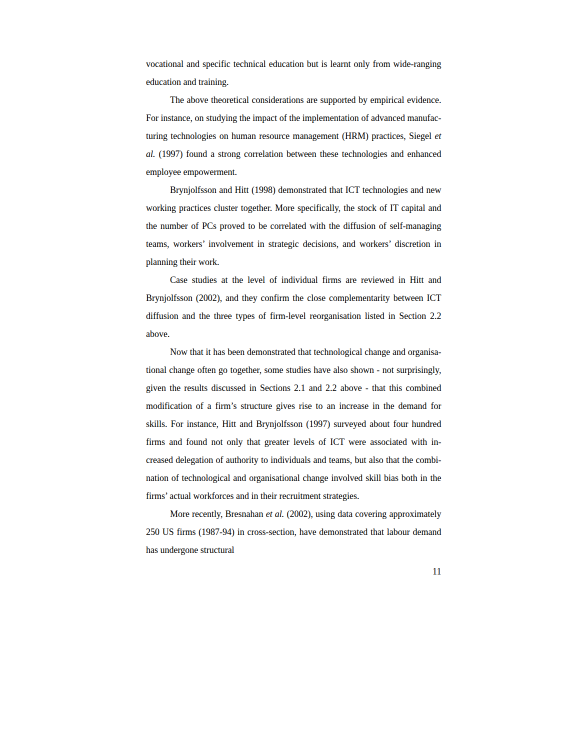vocational and specific technical education but is learnt only from wide-ranging education and training.
The above theoretical considerations are supported by empirical evidence. For instance, on studying the impact of the implementation of advanced manufacturing technologies on human resource management (HRM) practices, Siegel et al. (1997) found a strong correlation between these technologies and enhanced employee empowerment.
Brynjolfsson and Hitt (1998) demonstrated that ICT technologies and new working practices cluster together. More specifically, the stock of IT capital and the number of PCs proved to be correlated with the diffusion of self-managing teams, workers’ involvement in strategic decisions, and workers’ discretion in planning their work.
Case studies at the level of individual firms are reviewed in Hitt and Brynjolfsson (2002), and they confirm the close complementarity between ICT diffusion and the three types of firm-level reorganisation listed in Section 2.2 above.
Now that it has been demonstrated that technological change and organisational change often go together, some studies have also shown - not surprisingly, given the results discussed in Sections 2.1 and 2.2 above - that this combined modification of a firm’s structure gives rise to an increase in the demand for skills. For instance, Hitt and Brynjolfsson (1997) surveyed about four hundred firms and found not only that greater levels of ICT were associated with increased delegation of authority to individuals and teams, but also that the combination of technological and organisational change involved skill bias both in the firms’ actual workforces and in their recruitment strategies.
More recently, Bresnahan et al. (2002), using data covering approximately 250 US firms (1987-94) in cross-section, have demonstrated that labour demand has undergone structural
11